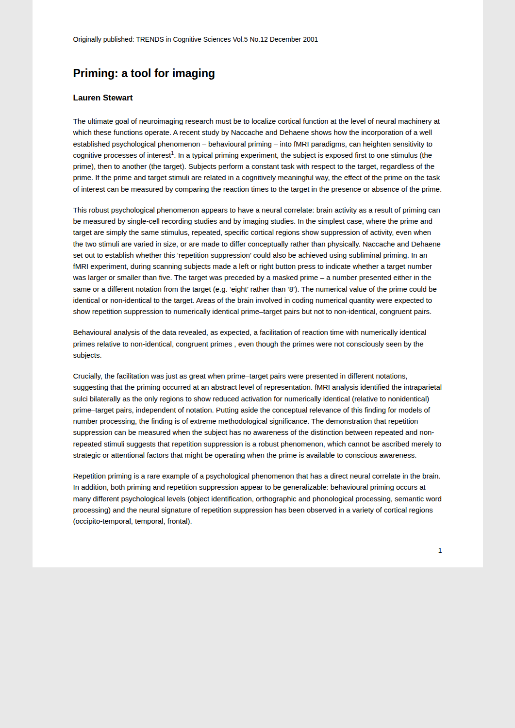Originally published: TRENDS in Cognitive Sciences Vol.5 No.12 December 2001
Priming: a tool for imaging
Lauren Stewart
The ultimate goal of neuroimaging research must be to localize cortical function at the level of neural machinery at which these functions operate. A recent study by Naccache and Dehaene shows how the incorporation of a well established psychological phenomenon – behavioural priming – into fMRI paradigms, can heighten sensitivity to cognitive processes of interest1. In a typical priming experiment, the subject is exposed first to one stimulus (the prime), then to another (the target). Subjects perform a constant task with respect to the target, regardless of the prime. If the prime and target stimuli are related in a cognitively meaningful way, the effect of the prime on the task of interest can be measured by comparing the reaction times to the target in the presence or absence of the prime.
This robust psychological phenomenon appears to have a neural correlate: brain activity as a result of priming can be measured by single-cell recording studies and by imaging studies. In the simplest case, where the prime and target are simply the same stimulus, repeated, specific cortical regions show suppression of activity, even when the two stimuli are varied in size, or are made to differ conceptually rather than physically. Naccache and Dehaene set out to establish whether this ‘repetition suppression’ could also be achieved using subliminal priming. In an fMRI experiment, during scanning subjects made a left or right button press to indicate whether a target number was larger or smaller than five. The target was preceded by a masked prime – a number presented either in the same or a different notation from the target (e.g. ‘eight’ rather than ‘8’). The numerical value of the prime could be identical or non-identical to the target. Areas of the brain involved in coding numerical quantity were expected to show repetition suppression to numerically identical prime–target pairs but not to non-identical, congruent pairs.
Behavioural analysis of the data revealed, as expected, a facilitation of reaction time with numerically identical primes relative to non-identical, congruent primes , even though the primes were not consciously seen by the subjects.
Crucially, the facilitation was just as great when prime–target pairs were presented in different notations, suggesting that the priming occurred at an abstract level of representation. fMRI analysis identified the intraparietal sulci bilaterally as the only regions to show reduced activation for numerically identical (relative to nonidentical) prime–target pairs, independent of notation. Putting aside the conceptual relevance of this finding for models of number processing, the finding is of extreme methodological significance. The demonstration that repetition suppression can be measured when the subject has no awareness of the distinction between repeated and non-repeated stimuli suggests that repetition suppression is a robust phenomenon, which cannot be ascribed merely to strategic or attentional factors that might be operating when the prime is available to conscious awareness.
Repetition priming is a rare example of a psychological phenomenon that has a direct neural correlate in the brain. In addition, both priming and repetition suppression appear to be generalizable: behavioural priming occurs at many different psychological levels (object identification, orthographic and phonological processing, semantic word processing) and the neural signature of repetition suppression has been observed in a variety of cortical regions (occipito-temporal, temporal, frontal).
1